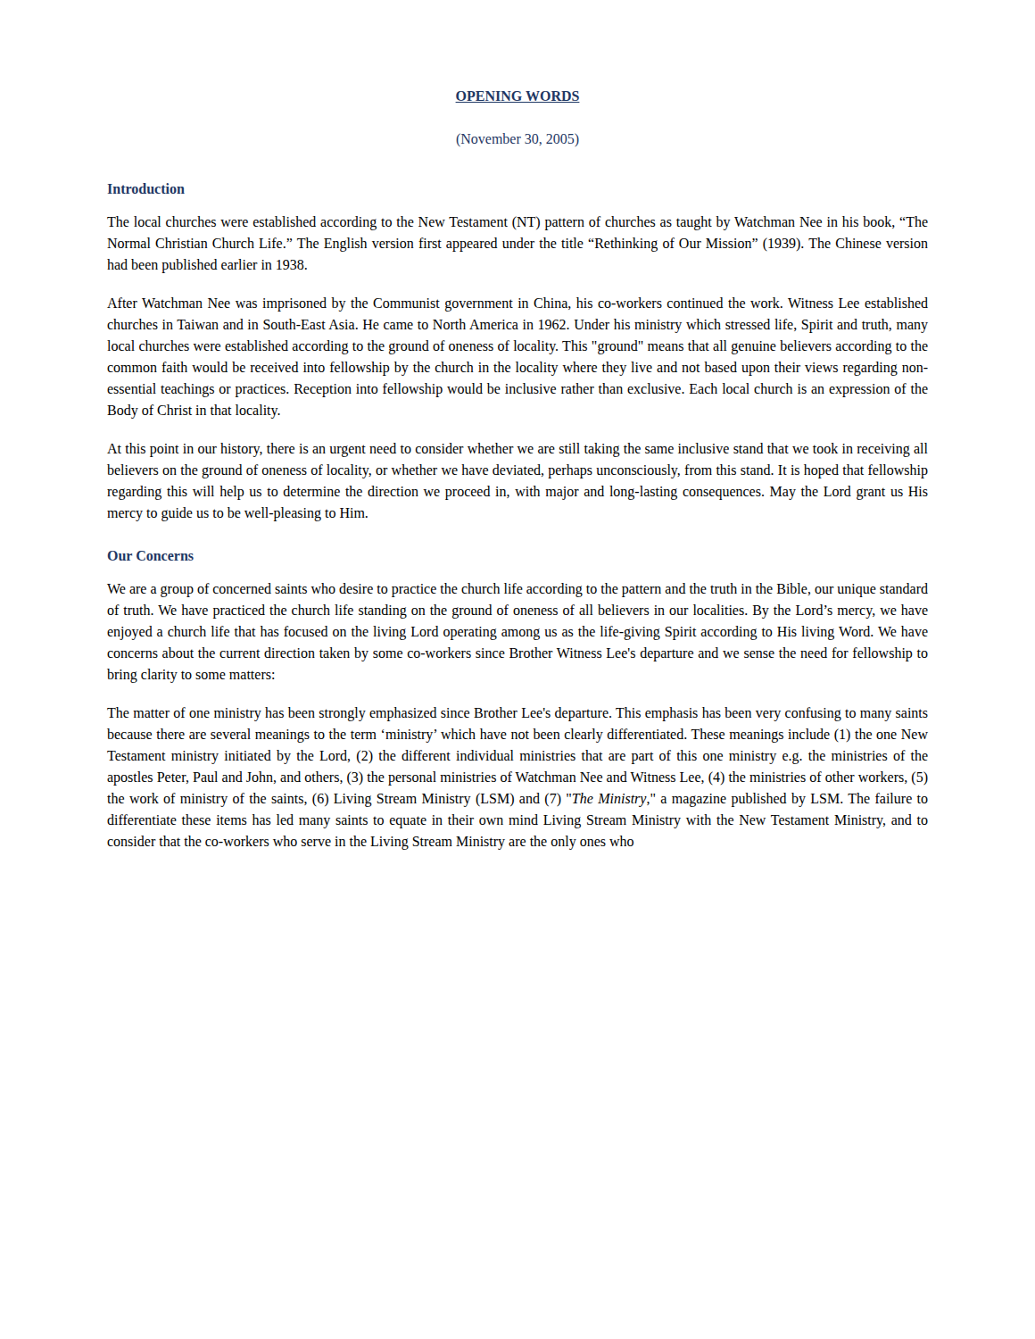OPENING WORDS
(November 30, 2005)
Introduction
The local churches were established according to the New Testament (NT) pattern of churches as taught by Watchman Nee in his book, “The Normal Christian Church Life.” The English version first appeared under the title “Rethinking of Our Mission” (1939). The Chinese version had been published earlier in 1938.
After Watchman Nee was imprisoned by the Communist government in China, his co-workers continued the work. Witness Lee established churches in Taiwan and in South-East Asia. He came to North America in 1962. Under his ministry which stressed life, Spirit and truth, many local churches were established according to the ground of oneness of locality. This "ground" means that all genuine believers according to the common faith would be received into fellowship by the church in the locality where they live and not based upon their views regarding non-essential teachings or practices. Reception into fellowship would be inclusive rather than exclusive. Each local church is an expression of the Body of Christ in that locality.
At this point in our history, there is an urgent need to consider whether we are still taking the same inclusive stand that we took in receiving all believers on the ground of oneness of locality, or whether we have deviated, perhaps unconsciously, from this stand. It is hoped that fellowship regarding this will help us to determine the direction we proceed in, with major and long-lasting consequences. May the Lord grant us His mercy to guide us to be well-pleasing to Him.
Our Concerns
We are a group of concerned saints who desire to practice the church life according to the pattern and the truth in the Bible, our unique standard of truth. We have practiced the church life standing on the ground of oneness of all believers in our localities. By the Lord’s mercy, we have enjoyed a church life that has focused on the living Lord operating among us as the life-giving Spirit according to His living Word. We have concerns about the current direction taken by some co-workers since Brother Witness Lee's departure and we sense the need for fellowship to bring clarity to some matters:
The matter of one ministry has been strongly emphasized since Brother Lee's departure. This emphasis has been very confusing to many saints because there are several meanings to the term ‘ministry’ which have not been clearly differentiated. These meanings include (1) the one New Testament ministry initiated by the Lord, (2) the different individual ministries that are part of this one ministry e.g. the ministries of the apostles Peter, Paul and John, and others, (3) the personal ministries of Watchman Nee and Witness Lee, (4) the ministries of other workers, (5) the work of ministry of the saints, (6) Living Stream Ministry (LSM) and (7) "The Ministry," a magazine published by LSM. The failure to differentiate these items has led many saints to equate in their own mind Living Stream Ministry with the New Testament Ministry, and to consider that the co-workers who serve in the Living Stream Ministry are the only ones who